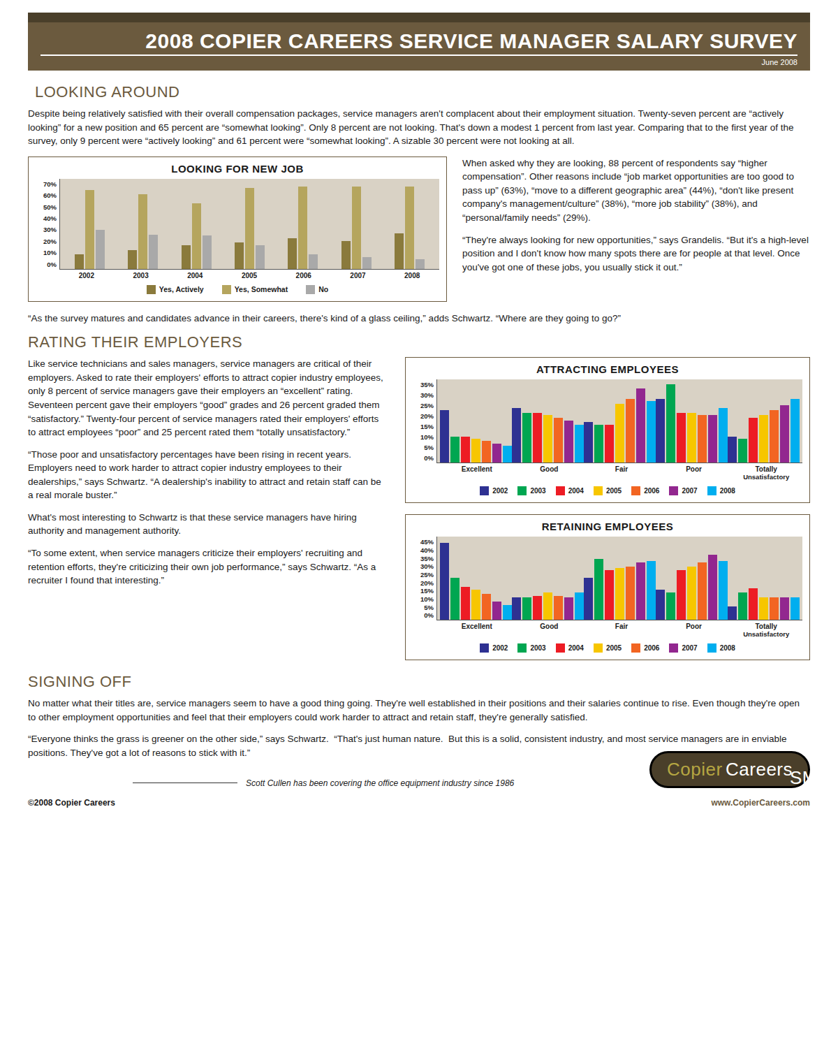2008 Copier Careers Service Manager Salary Survey
June 2008
Looking Around
Despite being relatively satisfied with their overall compensation packages, service managers aren't complacent about their employment situation. Twenty-seven percent are “actively looking” for a new position and 65 percent are “somewhat looking”. Only 8 percent are not looking. That's down a modest 1 percent from last year. Comparing that to the first year of the survey, only 9 percent were “actively looking” and 61 percent were “somewhat looking”. A sizable 30 percent were not looking at all.
Looking for New Job
70% 60% 50% 40% 30% 20% 10% 0%
2002200320042005200620072008
Yes, Actively
Yes, Somewhat
No
When asked why they are looking, 88 percent of respondents say “higher compensation”. Other reasons include “job market opportunities are too good to pass up” (63%), “move to a different geographic area” (44%), “don't like present company's management/culture” (38%), “more job stability” (38%), and “personal/family needs” (29%).
“They're always looking for new opportunities,” says Grandelis. “But it's a high-level position and I don't know how many spots there are for people at that level. Once you've got one of these jobs, you usually stick it out.”
“As the survey matures and candidates advance in their careers, there's kind of a glass ceiling,” adds Schwartz. “Where are they going to go?”
Rating Their Employers
Like service technicians and sales managers, service managers are critical of their employers. Asked to rate their employers' efforts to attract copier industry employees, only 8 percent of service managers gave their employers an “excellent” rating. Seventeen percent gave their employers “good” grades and 26 percent graded them “satisfactory.” Twenty-four percent of service managers rated their employers' efforts to attract employees “poor” and 25 percent rated them “totally unsatisfactory.”
“Those poor and unsatisfactory percentages have been rising in recent years. Employers need to work harder to attract copier industry employees to their dealerships,” says Schwartz. “A dealership's inability to attract and retain staff can be a real morale buster.”
What's most interesting to Schwartz is that these service managers have hiring authority and management authority.
“To some extent, when service managers criticize their employers' recruiting and retention efforts, they're criticizing their own job performance,” says Schwartz. “As a recruiter I found that interesting.”
Attracting Employees
35% 30% 25% 20% 15% 10% 5% 0%
Excellent Good Fair Poor TotallyUnsatisfactory
2002
2003
2004
2005
2006
2007
2008
Retaining Employees
45% 40% 35% 30% 25% 20% 15% 10% 5% 0%
Excellent Good Fair Poor TotallyUnsatisfactory
2002
2003
2004
2005
2006
2007
2008
Signing Off
No matter what their titles are, service managers seem to have a good thing going. They're well established in their positions and their salaries continue to rise. Even though they're open to other employment opportunities and feel that their employers could work harder to attract and retain staff, they're generally satisfied.
“Everyone thinks the grass is greener on the other side,” says Schwartz. “That's just human nature. But this is a solid, consistent industry, and most service managers are in enviable positions. They've got a lot of reasons to stick with it.”
Scott Cullen has been covering the office equipment industry since 1986
Copier Careers SM
©2008 Copier Careers
www.CopierCareers.com